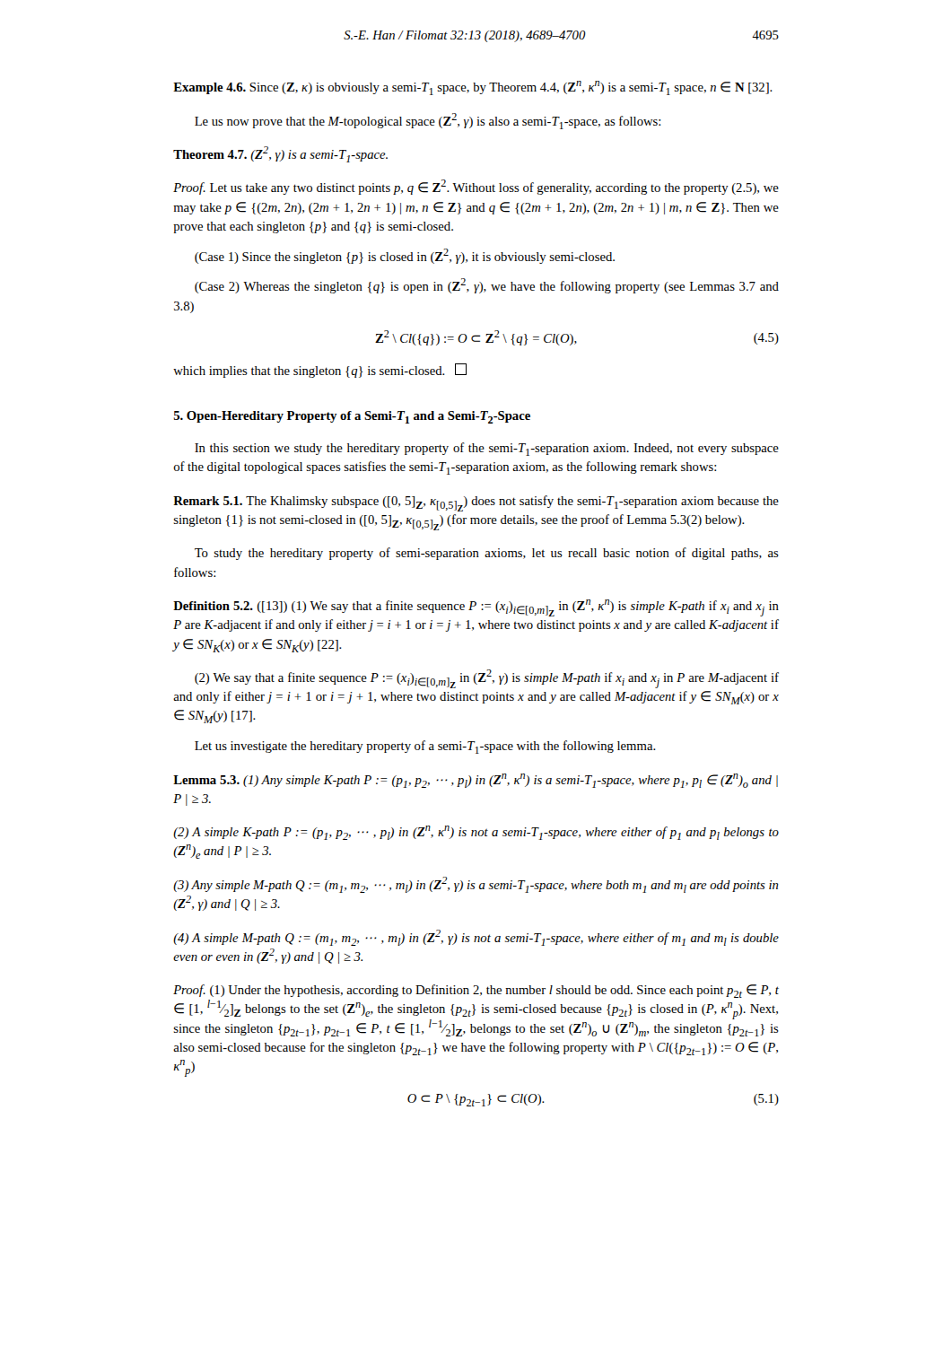S.-E. Han / Filomat 32:13 (2018), 4689–4700 4695
Example 4.6. Since (Z, κ) is obviously a semi-T1 space, by Theorem 4.4, (Zn, κn) is a semi-T1 space, n ∈ N [32].
Le us now prove that the M-topological space (Z2, γ) is also a semi-T1-space, as follows:
Theorem 4.7. (Z2, γ) is a semi-T1-space.
Proof. Let us take any two distinct points p, q ∈ Z2. Without loss of generality, according to the property (2.5), we may take p ∈ {(2m, 2n), (2m + 1, 2n + 1) | m, n ∈ Z} and q ∈ {(2m + 1, 2n), (2m, 2n + 1) | m, n ∈ Z}. Then we prove that each singleton {p} and {q} is semi-closed.
(Case 1) Since the singleton {p} is closed in (Z2, γ), it is obviously semi-closed.
(Case 2) Whereas the singleton {q} is open in (Z2, γ), we have the following property (see Lemmas 3.7 and 3.8)
Z2 \ Cl({q}) := O ⊂ Z2 \ {q} = Cl(O), (4.5)
which implies that the singleton {q} is semi-closed.
5. Open-Hereditary Property of a Semi-T1 and a Semi-T2-Space
In this section we study the hereditary property of the semi-T1-separation axiom. Indeed, not every subspace of the digital topological spaces satisfies the semi-T1-separation axiom, as the following remark shows:
Remark 5.1. The Khalimsky subspace ([0, 5]Z, κ[0,5]Z) does not satisfy the semi-T1-separation axiom because the singleton {1} is not semi-closed in ([0, 5]Z, κ[0,5]Z) (for more details, see the proof of Lemma 5.3(2) below).
To study the hereditary property of semi-separation axioms, let us recall basic notion of digital paths, as follows:
Definition 5.2. ([13]) (1) We say that a finite sequence P := (xi)i∈[0,m]Z in (Zn, κn) is simple K-path if xi and xj in P are K-adjacent if and only if either j = i + 1 or i = j + 1, where two distinct points x and y are called K-adjacent if y ∈ SNK(x) or x ∈ SNK(y) [22].
(2) We say that a finite sequence P := (xi)i∈[0,m]Z in (Z2, γ) is simple M-path if xi and xj in P are M-adjacent if and only if either j = i + 1 or i = j + 1, where two distinct points x and y are called M-adjacent if y ∈ SNM(x) or x ∈ SNM(y) [17].
Let us investigate the hereditary property of a semi-T1-space with the following lemma.
Lemma 5.3. (1) Any simple K-path P := (p1, p2, ⋯ , pl) in (Zn, κn) is a semi-T1-space, where p1, pl ∈ (Zn)o and | P | ≥ 3.
(2) A simple K-path P := (p1, p2, ⋯ , pl) in (Zn, κn) is not a semi-T1-space, where either of p1 and pl belongs to (Zn)e and | P | ≥ 3.
(3) Any simple M-path Q := (m1, m2, ⋯ , ml) in (Z2, γ) is a semi-T1-space, where both m1 and ml are odd points in (Z2, γ) and | Q | ≥ 3.
(4) A simple M-path Q := (m1, m2, ⋯ , ml) in (Z2, γ) is not a semi-T1-space, where either of m1 and ml is double even or even in (Z2, γ) and | Q | ≥ 3.
Proof. (1) Under the hypothesis, according to Definition 2, the number l should be odd. Since each point p2t ∈ P, t ∈ [1, l−1⁄2]Z belongs to the set (Zn)e, the singleton {p2t} is semi-closed because {p2t} is closed in (P, κnp). Next, since the singleton {p2t−1}, p2t−1 ∈ P, t ∈ [1, l−1⁄2]Z, belongs to the set (Zn)o ∪ (Zn)m, the singleton {p2t−1} is also semi-closed because for the singleton {p2t−1} we have the following property with P \ Cl({p2t−1}) := O ∈ (P, κnp)
O ⊂ P \ {p2t−1} ⊂ Cl(O). (5.1)